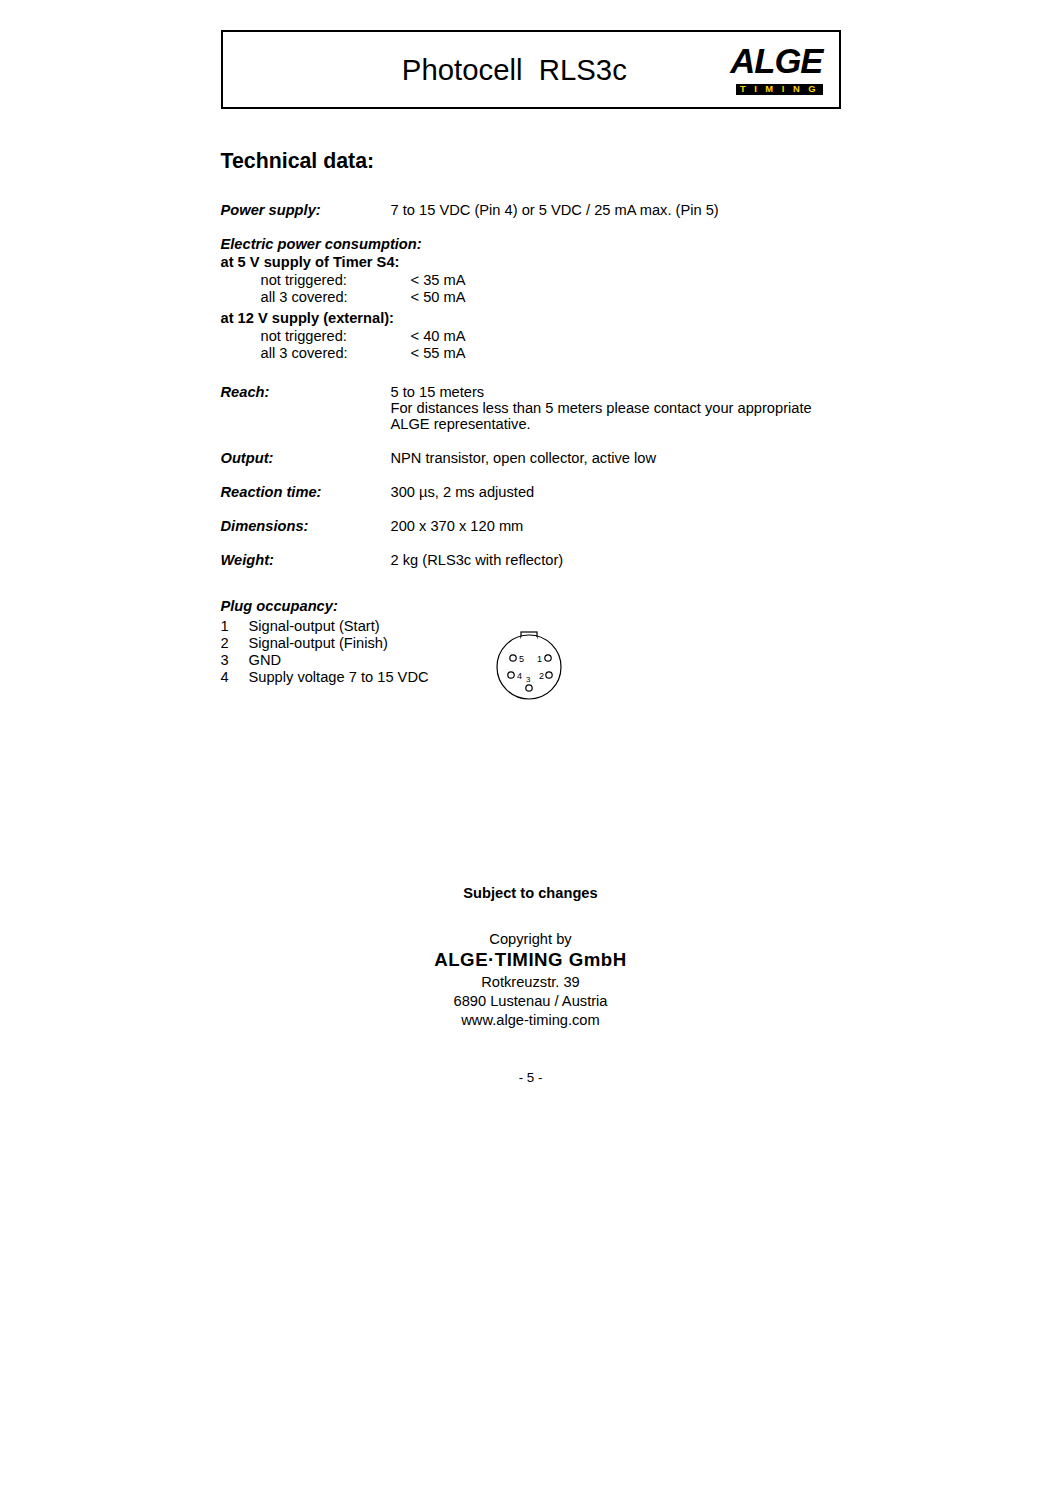Photocell RLS3c
ALGE
T I M I N G
Technical data:
Power supply:
7 to 15 VDC (Pin 4) or 5 VDC / 25 mA max. (Pin 5)
Electric power consumption:
at 5 V supply of Timer S4:
| not triggered: | < 35 mA |
| all 3 covered: | < 50 mA |
at 12 V supply (external):
| not triggered: | < 40 mA |
| all 3 covered: | < 55 mA |
Reach:
5 to 15 meters For distances less than 5 meters please contact your appropriate ALGE representative.
Output:
NPN transistor, open collector, active low
Reaction time:
300 µs, 2 ms adjusted
Dimensions:
200 x 370 x 120 mm
Weight:
2 kg (RLS3c with reflector)
Plug occupancy:
| 1 | Signal-output (Start) |
| 2 | Signal-output (Finish) |
| 3 | GND |
| 4 | Supply voltage 7 to 15 VDC |
5 1 4 3 2
Subject to changes
Copyright by
ALGE·TIMING GmbH
Rotkreuzstr. 39
6890 Lustenau / Austria
www.alge-timing.com
- 5 -